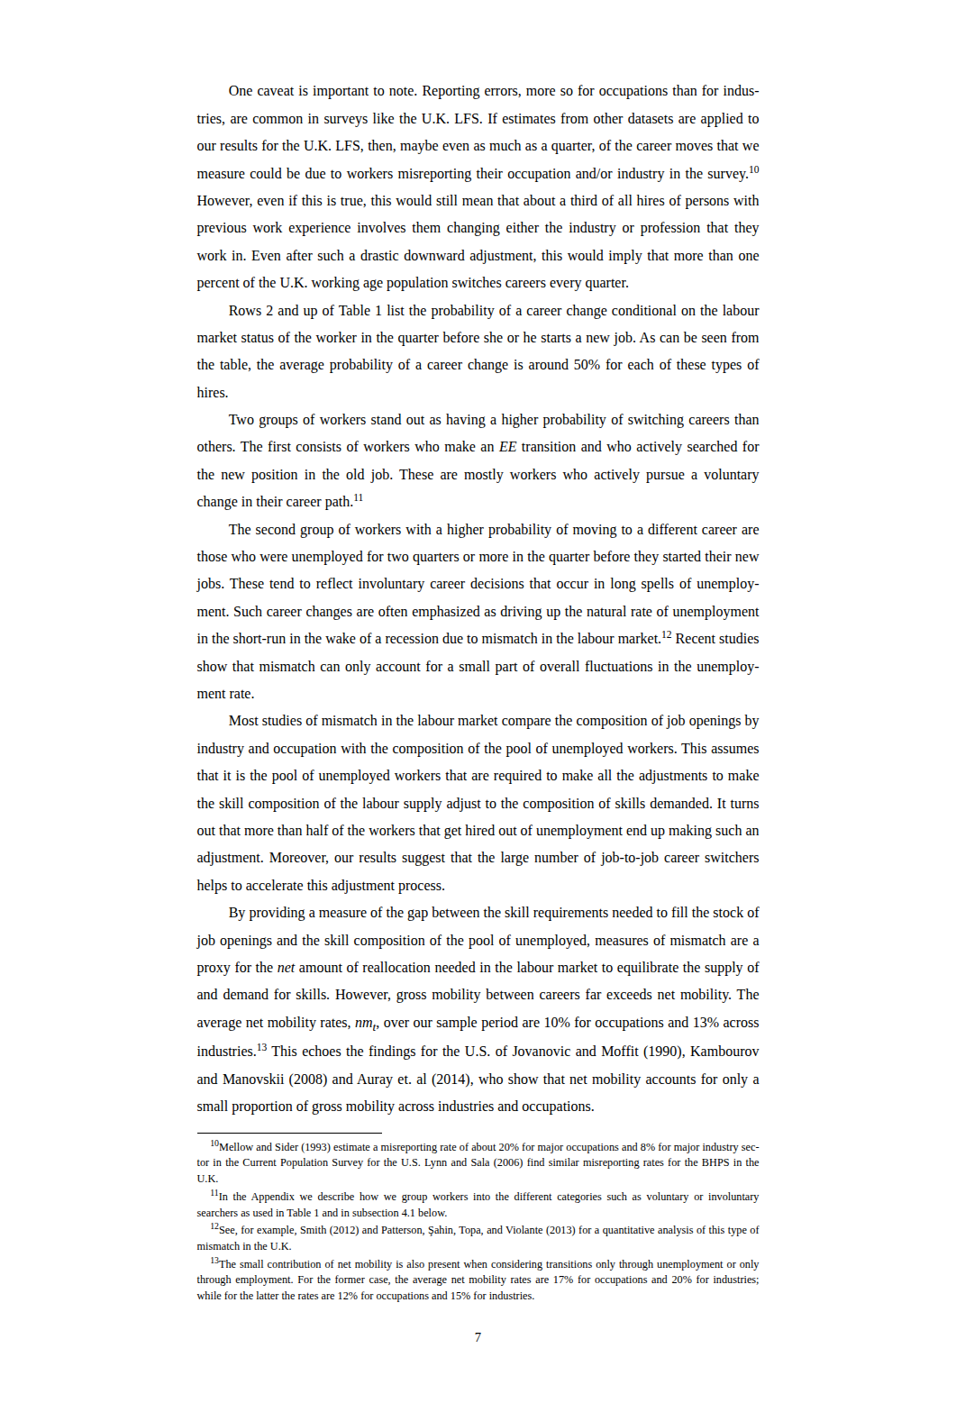One caveat is important to note. Reporting errors, more so for occupations than for industries, are common in surveys like the U.K. LFS. If estimates from other datasets are applied to our results for the U.K. LFS, then, maybe even as much as a quarter, of the career moves that we measure could be due to workers misreporting their occupation and/or industry in the survey.10 However, even if this is true, this would still mean that about a third of all hires of persons with previous work experience involves them changing either the industry or profession that they work in. Even after such a drastic downward adjustment, this would imply that more than one percent of the U.K. working age population switches careers every quarter.
Rows 2 and up of Table 1 list the probability of a career change conditional on the labour market status of the worker in the quarter before she or he starts a new job. As can be seen from the table, the average probability of a career change is around 50% for each of these types of hires.
Two groups of workers stand out as having a higher probability of switching careers than others. The first consists of workers who make an EE transition and who actively searched for the new position in the old job. These are mostly workers who actively pursue a voluntary change in their career path.11
The second group of workers with a higher probability of moving to a different career are those who were unemployed for two quarters or more in the quarter before they started their new jobs. These tend to reflect involuntary career decisions that occur in long spells of unemployment. Such career changes are often emphasized as driving up the natural rate of unemployment in the short-run in the wake of a recession due to mismatch in the labour market.12 Recent studies show that mismatch can only account for a small part of overall fluctuations in the unemployment rate.
Most studies of mismatch in the labour market compare the composition of job openings by industry and occupation with the composition of the pool of unemployed workers. This assumes that it is the pool of unemployed workers that are required to make all the adjustments to make the skill composition of the labour supply adjust to the composition of skills demanded. It turns out that more than half of the workers that get hired out of unemployment end up making such an adjustment. Moreover, our results suggest that the large number of job-to-job career switchers helps to accelerate this adjustment process.
By providing a measure of the gap between the skill requirements needed to fill the stock of job openings and the skill composition of the pool of unemployed, measures of mismatch are a proxy for the net amount of reallocation needed in the labour market to equilibrate the supply of and demand for skills. However, gross mobility between careers far exceeds net mobility. The average net mobility rates, nmt, over our sample period are 10% for occupations and 13% across industries.13 This echoes the findings for the U.S. of Jovanovic and Moffit (1990), Kambourov and Manovskii (2008) and Auray et. al (2014), who show that net mobility accounts for only a small proportion of gross mobility across industries and occupations.
10Mellow and Sider (1993) estimate a misreporting rate of about 20% for major occupations and 8% for major industry sector in the Current Population Survey for the U.S. Lynn and Sala (2006) find similar misreporting rates for the BHPS in the U.K.
11In the Appendix we describe how we group workers into the different categories such as voluntary or involuntary searchers as used in Table 1 and in subsection 4.1 below.
12See, for example, Smith (2012) and Patterson, Şahin, Topa, and Violante (2013) for a quantitative analysis of this type of mismatch in the U.K.
13The small contribution of net mobility is also present when considering transitions only through unemployment or only through employment. For the former case, the average net mobility rates are 17% for occupations and 20% for industries; while for the latter the rates are 12% for occupations and 15% for industries.
7